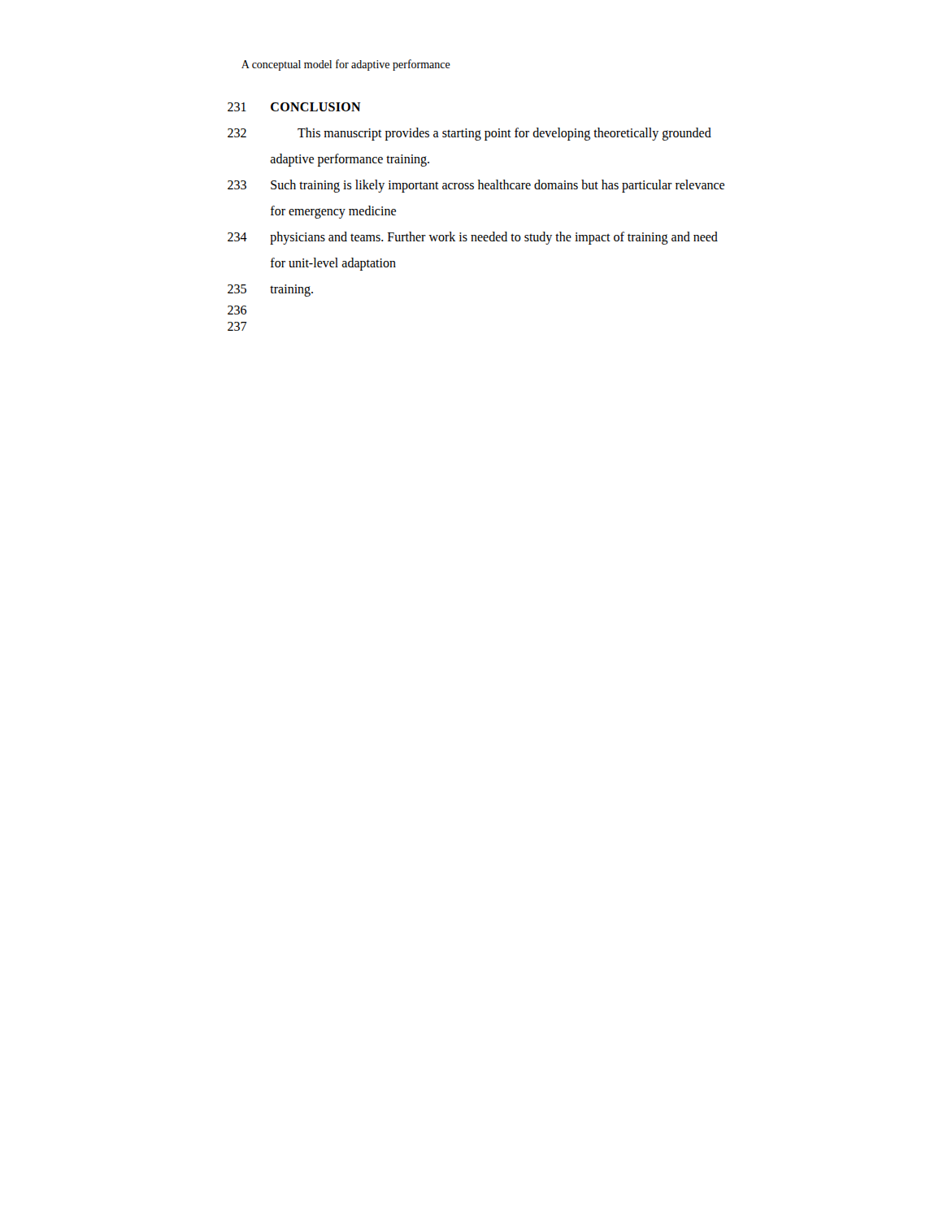A conceptual model for adaptive performance
231
CONCLUSION
232
This manuscript provides a starting point for developing theoretically grounded adaptive performance training.
233
Such training is likely important across healthcare domains but has particular relevance for emergency medicine
234
physicians and teams. Further work is needed to study the impact of training and need for unit-level adaptation
235
training.
236
237